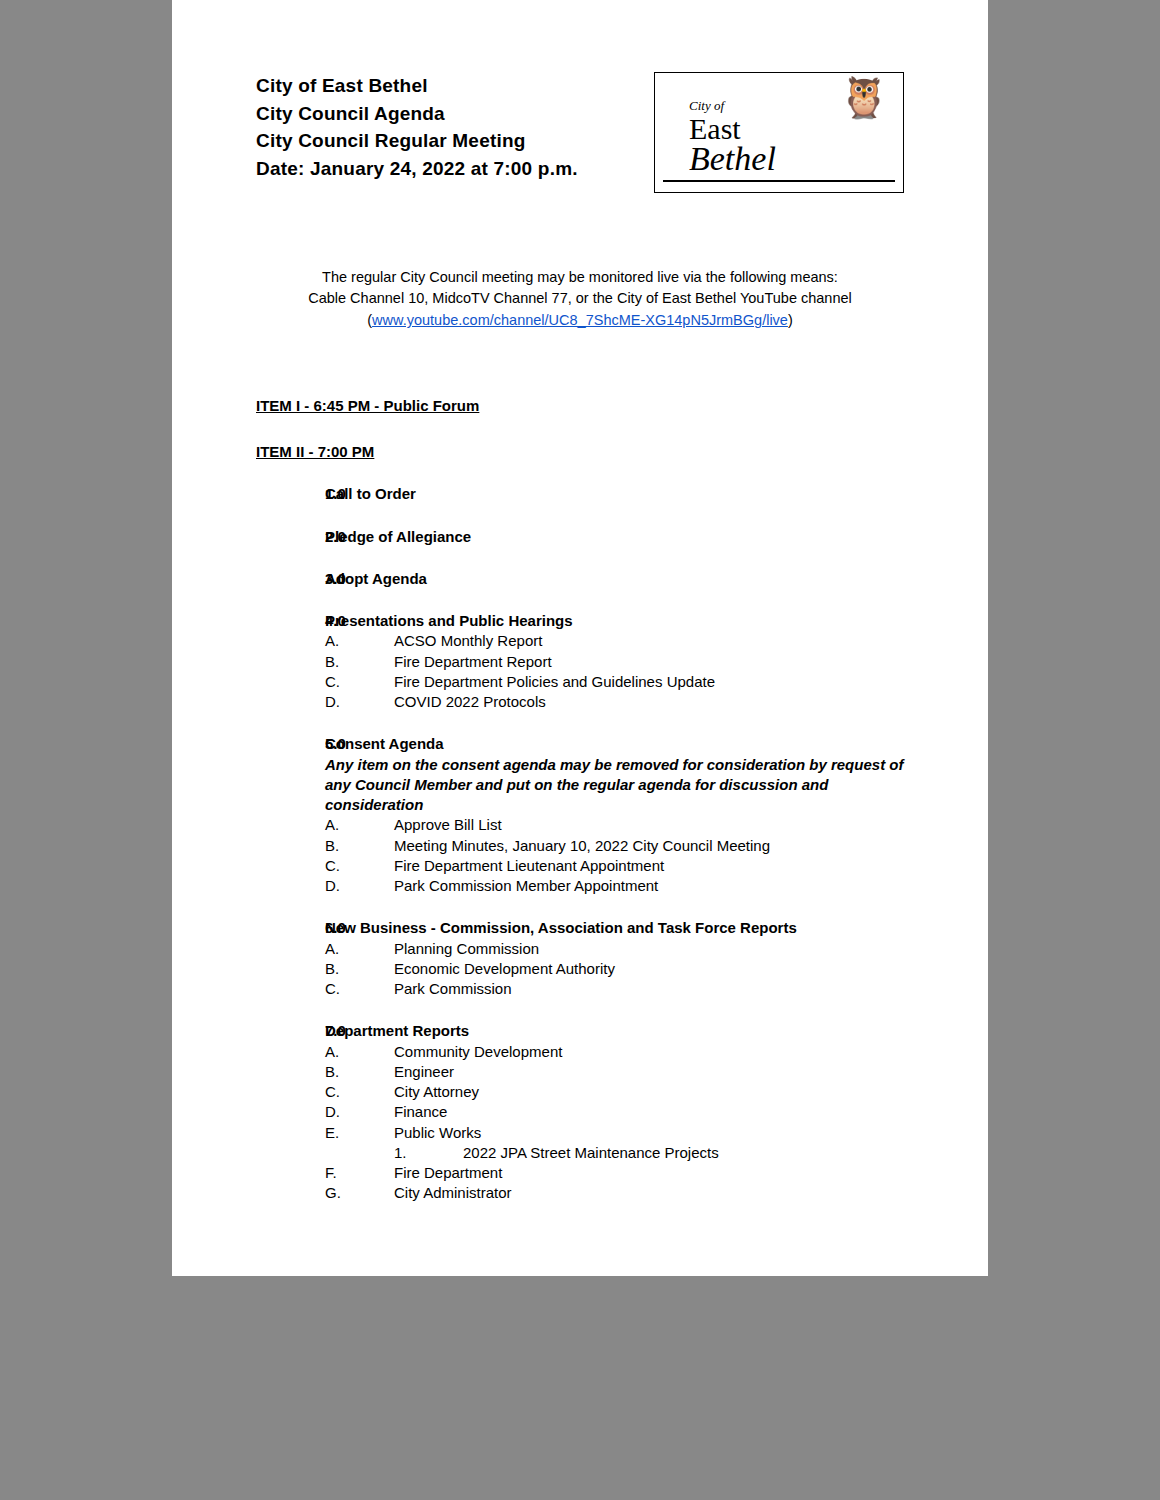City of East Bethel
City Council Agenda
City Council Regular Meeting
Date: January 24, 2022 at 7:00 p.m.
🦉
City of
East
Bethel
The regular City Council meeting may be monitored live via the following means:
Cable Channel 10, MidcoTV Channel 77, or the City of East Bethel YouTube channel
(www.youtube.com/channel/UC8_7ShcME-XG14pN5JrmBGg/live)
ITEM I - 6:45 PM - Public Forum
ITEM II - 7:00 PM
1.0
Call to Order
2.0
Pledge of Allegiance
3.0
Adopt Agenda
4.0
Presentations and Public Hearings
A. ACSO Monthly Report
B. Fire Department Report
C. Fire Department Policies and Guidelines Update
D. COVID 2022 Protocols
5.0
Consent Agenda
Any item on the consent agenda may be removed for consideration by request of any Council Member and put on the regular agenda for discussion and consideration
A. Approve Bill List
B. Meeting Minutes, January 10, 2022 City Council Meeting
C. Fire Department Lieutenant Appointment
D. Park Commission Member Appointment
6.0
New Business - Commission, Association and Task Force Reports
A. Planning Commission
B. Economic Development Authority
C. Park Commission
7.0
Department Reports
A. Community Development
B. Engineer
C. City Attorney
D. Finance
E. Public Works
1. 2022 JPA Street Maintenance Projects
F. Fire Department
G. City Administrator